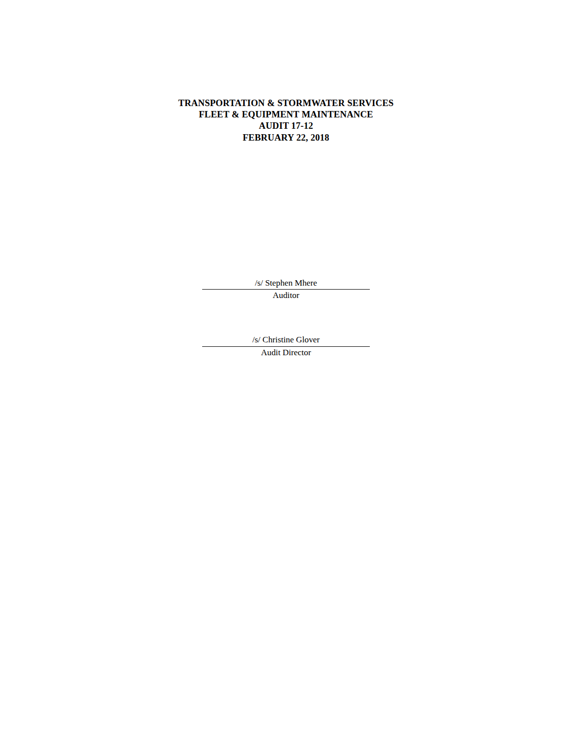TRANSPORTATION & STORMWATER SERVICES
FLEET & EQUIPMENT MAINTENANCE
AUDIT 17-12
FEBRUARY 22, 2018
/s/ Stephen Mhere
Auditor
/s/ Christine Glover
Audit Director